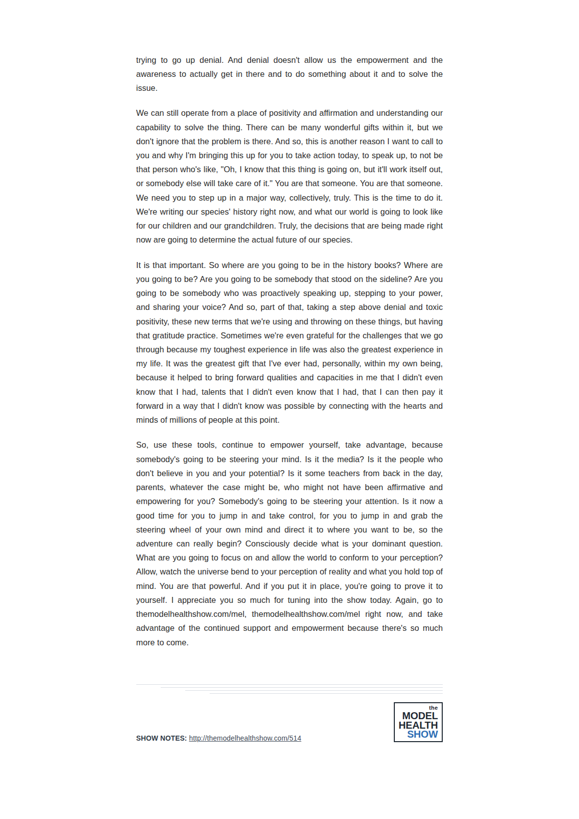trying to go up denial. And denial doesn't allow us the empowerment and the awareness to actually get in there and to do something about it and to solve the issue.
We can still operate from a place of positivity and affirmation and understanding our capability to solve the thing. There can be many wonderful gifts within it, but we don't ignore that the problem is there. And so, this is another reason I want to call to you and why I'm bringing this up for you to take action today, to speak up, to not be that person who's like, "Oh, I know that this thing is going on, but it'll work itself out, or somebody else will take care of it." You are that someone. You are that someone. We need you to step up in a major way, collectively, truly. This is the time to do it. We're writing our species' history right now, and what our world is going to look like for our children and our grandchildren. Truly, the decisions that are being made right now are going to determine the actual future of our species.
It is that important. So where are you going to be in the history books? Where are you going to be? Are you going to be somebody that stood on the sideline? Are you going to be somebody who was proactively speaking up, stepping to your power, and sharing your voice? And so, part of that, taking a step above denial and toxic positivity, these new terms that we're using and throwing on these things, but having that gratitude practice. Sometimes we're even grateful for the challenges that we go through because my toughest experience in life was also the greatest experience in my life. It was the greatest gift that I've ever had, personally, within my own being, because it helped to bring forward qualities and capacities in me that I didn't even know that I had, talents that I didn't even know that I had, that I can then pay it forward in a way that I didn't know was possible by connecting with the hearts and minds of millions of people at this point.
So, use these tools, continue to empower yourself, take advantage, because somebody's going to be steering your mind. Is it the media? Is it the people who don't believe in you and your potential? Is it some teachers from back in the day, parents, whatever the case might be, who might not have been affirmative and empowering for you? Somebody's going to be steering your attention. Is it now a good time for you to jump in and take control, for you to jump in and grab the steering wheel of your own mind and direct it to where you want to be, so the adventure can really begin? Consciously decide what is your dominant question. What are you going to focus on and allow the world to conform to your perception? Allow, watch the universe bend to your perception of reality and what you hold top of mind. You are that powerful. And if you put it in place, you're going to prove it to yourself. I appreciate you so much for tuning into the show today. Again, go to themodelhealthshow.com/mel, themodelhealthshow.com/mel right now, and take advantage of the continued support and empowerment because there's so much more to come.
SHOW NOTES: http://themodelhealthshow.com/514
the MODEL HEALTH SHOW